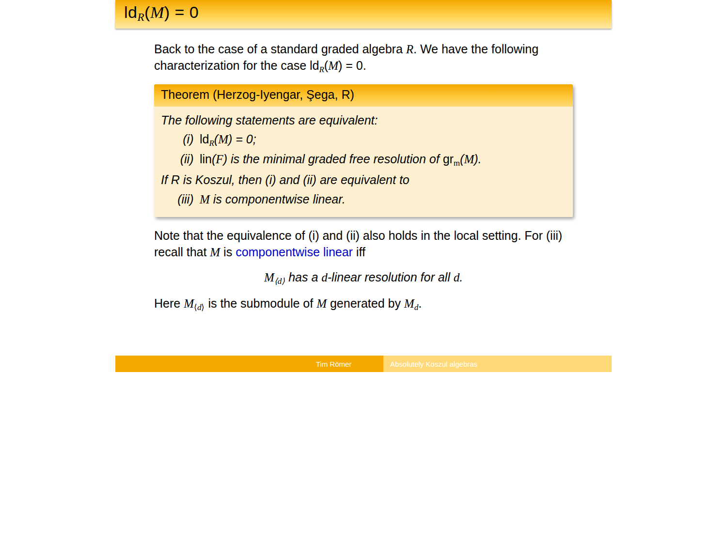ldR(M) = 0
Back to the case of a standard graded algebra R. We have the following characterization for the case ldR(M) = 0.
Theorem (Herzog-Iyengar, Şega, R)
The following statements are equivalent:
(i) ldR(M) = 0;
(ii) lin(F) is the minimal graded free resolution of grm(M).
If R is Koszul, then (i) and (ii) are equivalent to
(iii) M is componentwise linear.
Note that the equivalence of (i) and (ii) also holds in the local setting. For (iii) recall that M is componentwise linear iff
M⟨d⟩ has a d-linear resolution for all d.
Here M⟨d⟩ is the submodule of M generated by Md.
Tim Römer
Absolutely Koszul algebras